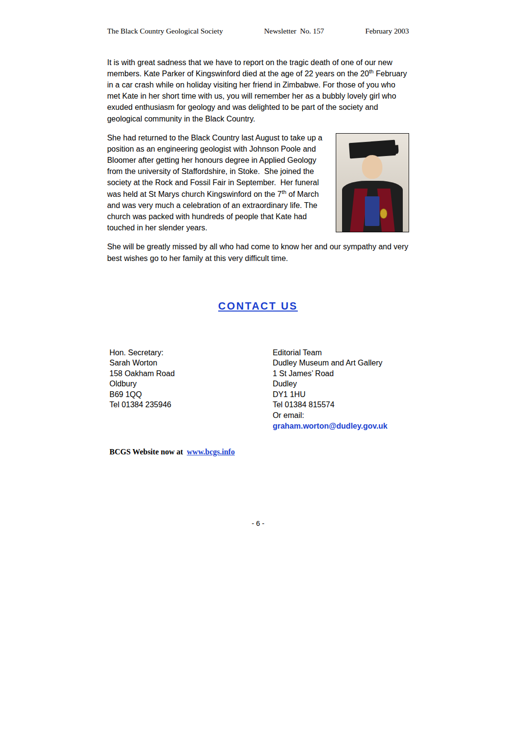The Black Country Geological Society
Newsletter No. 157
February 2003
It is with great sadness that we have to report on the tragic death of one of our new members. Kate Parker of Kingswinford died at the age of 22 years on the 20th February in a car crash while on holiday visiting her friend in Zimbabwe. For those of you who met Kate in her short time with us, you will remember her as a bubbly lovely girl who exuded enthusiasm for geology and was delighted to be part of the society and geological community in the Black Country.
She had returned to the Black Country last August to take up a position as an engineering geologist with Johnson Poole and Bloomer after getting her honours degree in Applied Geology from the university of Staffordshire, in Stoke. She joined the society at the Rock and Fossil Fair in September. Her funeral was held at St Marys church Kingswinford on the 7th of March and was very much a celebration of an extraordinary life. The church was packed with hundreds of people that Kate had touched in her slender years.
She will be greatly missed by all who had come to know her and our sympathy and very best wishes go to her family at this very difficult time.
CONTACT US
Hon. Secretary:
Sarah Worton
158 Oakham Road
Oldbury
B69 1QQ
Tel 01384 235946
Editorial Team
Dudley Museum and Art Gallery
1 St James’ Road
Dudley
DY1 1HU
Tel 01384 815574
Or email:
graham.worton@dudley.gov.uk
BCGS Website now at www.bcgs.info
- 6 -